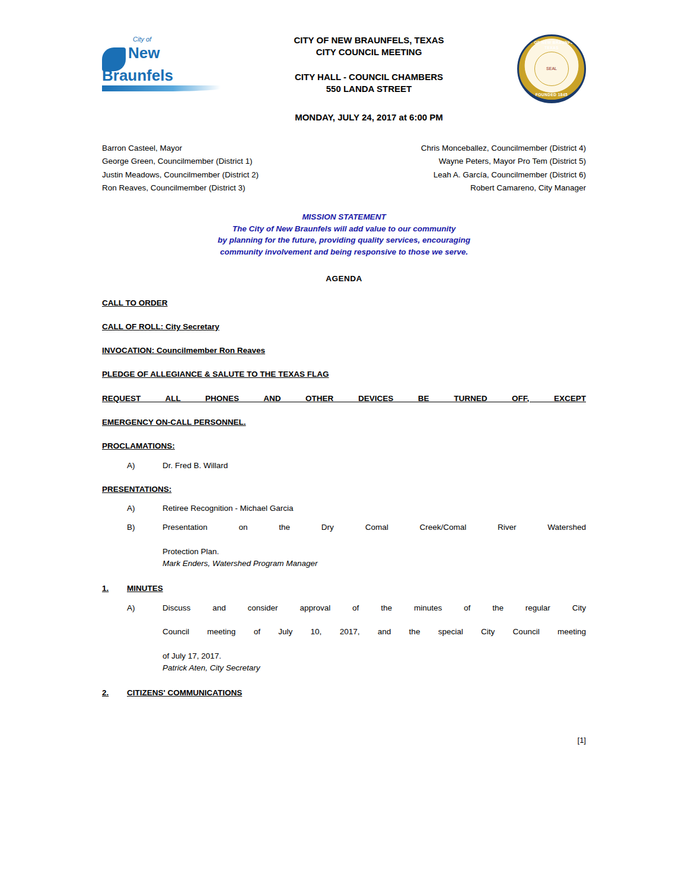City of
New Braunfels
CITY OF NEW BRAUNFELS, TEXAS
CITY COUNCIL MEETING
CITY HALL - COUNCIL CHAMBERS
550 LANDA STREET
MONDAY, JULY 24, 2017 at 6:00 PM
CITY OF NEW BRAUNFELS, TEXAS
SEAL
FOUNDED 1845
| Barron Casteel, Mayor | Chris Monceballez, Councilmember (District 4) |
| George Green, Councilmember (District 1) | Wayne Peters, Mayor Pro Tem (District 5) |
| Justin Meadows, Councilmember (District 2) | Leah A. García, Councilmember (District 6) |
| Ron Reaves, Councilmember (District 3) | Robert Camareno, City Manager |
MISSION STATEMENT
The City of New Braunfels will add value to our community
by planning for the future, providing quality services, encouraging
community involvement and being responsive to those we serve.
AGENDA
CALL TO ORDER
CALL OF ROLL: City Secretary
INVOCATION: Councilmember Ron Reaves
PLEDGE OF ALLEGIANCE & SALUTE TO THE TEXAS FLAG
REQUEST ALL PHONES AND OTHER DEVICES BE TURNED OFF, EXCEPT EMERGENCY ON-CALL PERSONNEL.
PROCLAMATIONS:
A)
Dr. Fred B. Willard
PRESENTATIONS:
A)
Retiree Recognition - Michael Garcia
B)
Presentation on the Dry Comal Creek/Comal River Watershed Protection Plan. Mark Enders, Watershed Program Manager
1.
MINUTES
A)
Discuss and consider approval of the minutes of the regular City Council meeting of July 10, 2017, and the special City Council meeting of July 17, 2017. Patrick Aten, City Secretary
2.
CITIZENS' COMMUNICATIONS
[1]